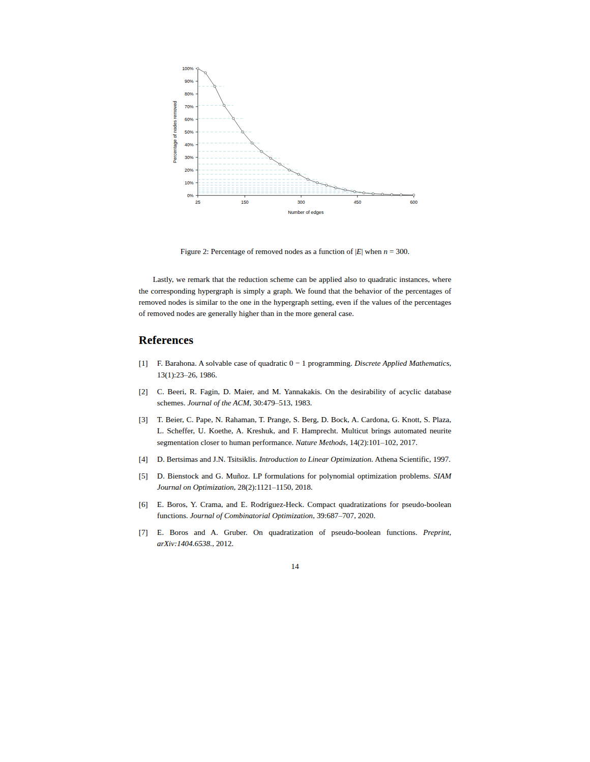100% 90% 80% 70% 60% 50% 40% 30% 20% 10% 0% 25 150 300 450 600 Number of edges Percentage of nodes removed
Figure 2: Percentage of removed nodes as a function of |E| when n = 300.
Lastly, we remark that the reduction scheme can be applied also to quadratic instances, where the corresponding hypergraph is simply a graph. We found that the behavior of the percentages of removed nodes is similar to the one in the hypergraph setting, even if the values of the percentages of removed nodes are generally higher than in the more general case.
References
F. Barahona. A solvable case of quadratic 0 − 1 programming. Discrete Applied Mathematics, 13(1):23–26, 1986.
C. Beeri, R. Fagin, D. Maier, and M. Yannakakis. On the desirability of acyclic database schemes. Journal of the ACM, 30:479–513, 1983.
T. Beier, C. Pape, N. Rahaman, T. Prange, S. Berg, D. Bock, A. Cardona, G. Knott, S. Plaza, L. Scheffer, U. Koethe, A. Kreshuk, and F. Hamprecht. Multicut brings automated neurite segmentation closer to human performance. Nature Methods, 14(2):101–102, 2017.
D. Bertsimas and J.N. Tsitsiklis. Introduction to Linear Optimization. Athena Scientific, 1997.
D. Bienstock and G. Muñoz. LP formulations for polynomial optimization problems. SIAM Journal on Optimization, 28(2):1121–1150, 2018.
E. Boros, Y. Crama, and E. Rodríguez-Heck. Compact quadratizations for pseudo-boolean functions. Journal of Combinatorial Optimization, 39:687–707, 2020.
E. Boros and A. Gruber. On quadratization of pseudo-boolean functions. Preprint, arXiv:1404.6538., 2012.
14